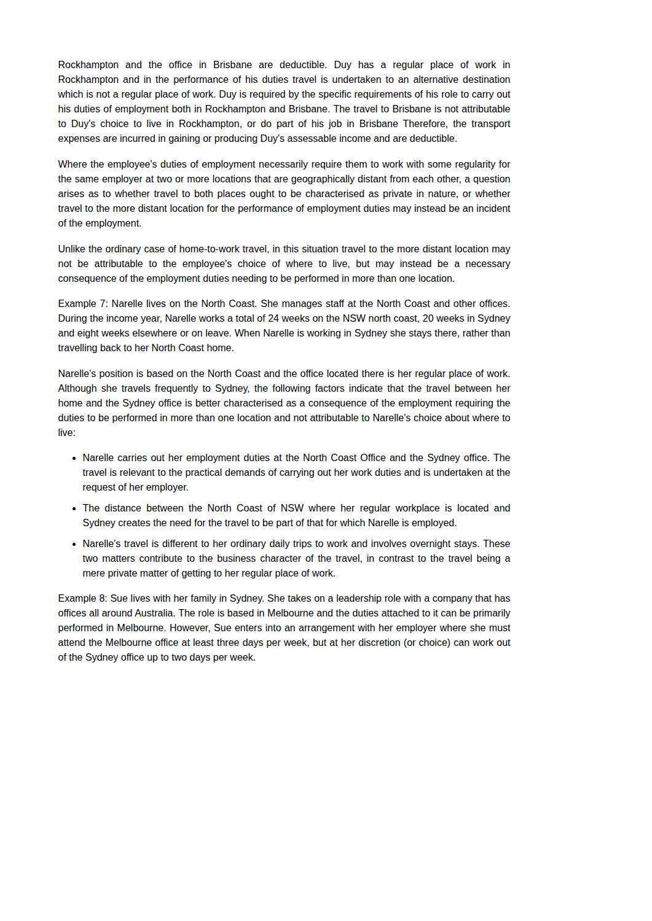Rockhampton and the office in Brisbane are deductible. Duy has a regular place of work in Rockhampton and in the performance of his duties travel is undertaken to an alternative destination which is not a regular place of work. Duy is required by the specific requirements of his role to carry out his duties of employment both in Rockhampton and Brisbane. The travel to Brisbane is not attributable to Duy's choice to live in Rockhampton, or do part of his job in Brisbane Therefore, the transport expenses are incurred in gaining or producing Duy's assessable income and are deductible.
Where the employee's duties of employment necessarily require them to work with some regularity for the same employer at two or more locations that are geographically distant from each other, a question arises as to whether travel to both places ought to be characterised as private in nature, or whether travel to the more distant location for the performance of employment duties may instead be an incident of the employment.
Unlike the ordinary case of home-to-work travel, in this situation travel to the more distant location may not be attributable to the employee's choice of where to live, but may instead be a necessary consequence of the employment duties needing to be performed in more than one location.
Example 7: Narelle lives on the North Coast. She manages staff at the North Coast and other offices. During the income year, Narelle works a total of 24 weeks on the NSW north coast, 20 weeks in Sydney and eight weeks elsewhere or on leave. When Narelle is working in Sydney she stays there, rather than travelling back to her North Coast home.
Narelle's position is based on the North Coast and the office located there is her regular place of work. Although she travels frequently to Sydney, the following factors indicate that the travel between her home and the Sydney office is better characterised as a consequence of the employment requiring the duties to be performed in more than one location and not attributable to Narelle's choice about where to live:
Narelle carries out her employment duties at the North Coast Office and the Sydney office. The travel is relevant to the practical demands of carrying out her work duties and is undertaken at the request of her employer.
The distance between the North Coast of NSW where her regular workplace is located and Sydney creates the need for the travel to be part of that for which Narelle is employed.
Narelle's travel is different to her ordinary daily trips to work and involves overnight stays. These two matters contribute to the business character of the travel, in contrast to the travel being a mere private matter of getting to her regular place of work.
Example 8: Sue lives with her family in Sydney. She takes on a leadership role with a company that has offices all around Australia. The role is based in Melbourne and the duties attached to it can be primarily performed in Melbourne. However, Sue enters into an arrangement with her employer where she must attend the Melbourne office at least three days per week, but at her discretion (or choice) can work out of the Sydney office up to two days per week.